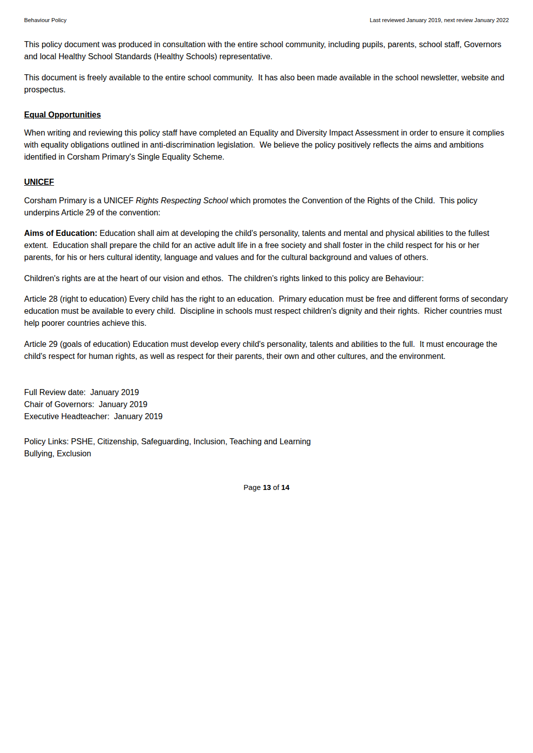Behaviour Policy Last reviewed January 2019, next review January 2022
This policy document was produced in consultation with the entire school community, including pupils, parents, school staff, Governors and local Healthy School Standards (Healthy Schools) representative.
This document is freely available to the entire school community. It has also been made available in the school newsletter, website and prospectus.
Equal Opportunities
When writing and reviewing this policy staff have completed an Equality and Diversity Impact Assessment in order to ensure it complies with equality obligations outlined in anti-discrimination legislation. We believe the policy positively reflects the aims and ambitions identified in Corsham Primary's Single Equality Scheme.
UNICEF
Corsham Primary is a UNICEF Rights Respecting School which promotes the Convention of the Rights of the Child. This policy underpins Article 29 of the convention:
Aims of Education: Education shall aim at developing the child's personality, talents and mental and physical abilities to the fullest extent. Education shall prepare the child for an active adult life in a free society and shall foster in the child respect for his or her parents, for his or hers cultural identity, language and values and for the cultural background and values of others.
Children's rights are at the heart of our vision and ethos. The children's rights linked to this policy are Behaviour:
Article 28 (right to education) Every child has the right to an education. Primary education must be free and different forms of secondary education must be available to every child. Discipline in schools must respect children's dignity and their rights. Richer countries must help poorer countries achieve this.
Article 29 (goals of education) Education must develop every child's personality, talents and abilities to the full. It must encourage the child's respect for human rights, as well as respect for their parents, their own and other cultures, and the environment.
Full Review date: January 2019
Chair of Governors: January 2019
Executive Headteacher: January 2019
Policy Links: PSHE, Citizenship, Safeguarding, Inclusion, Teaching and Learning
Bullying, Exclusion
Page 13 of 14